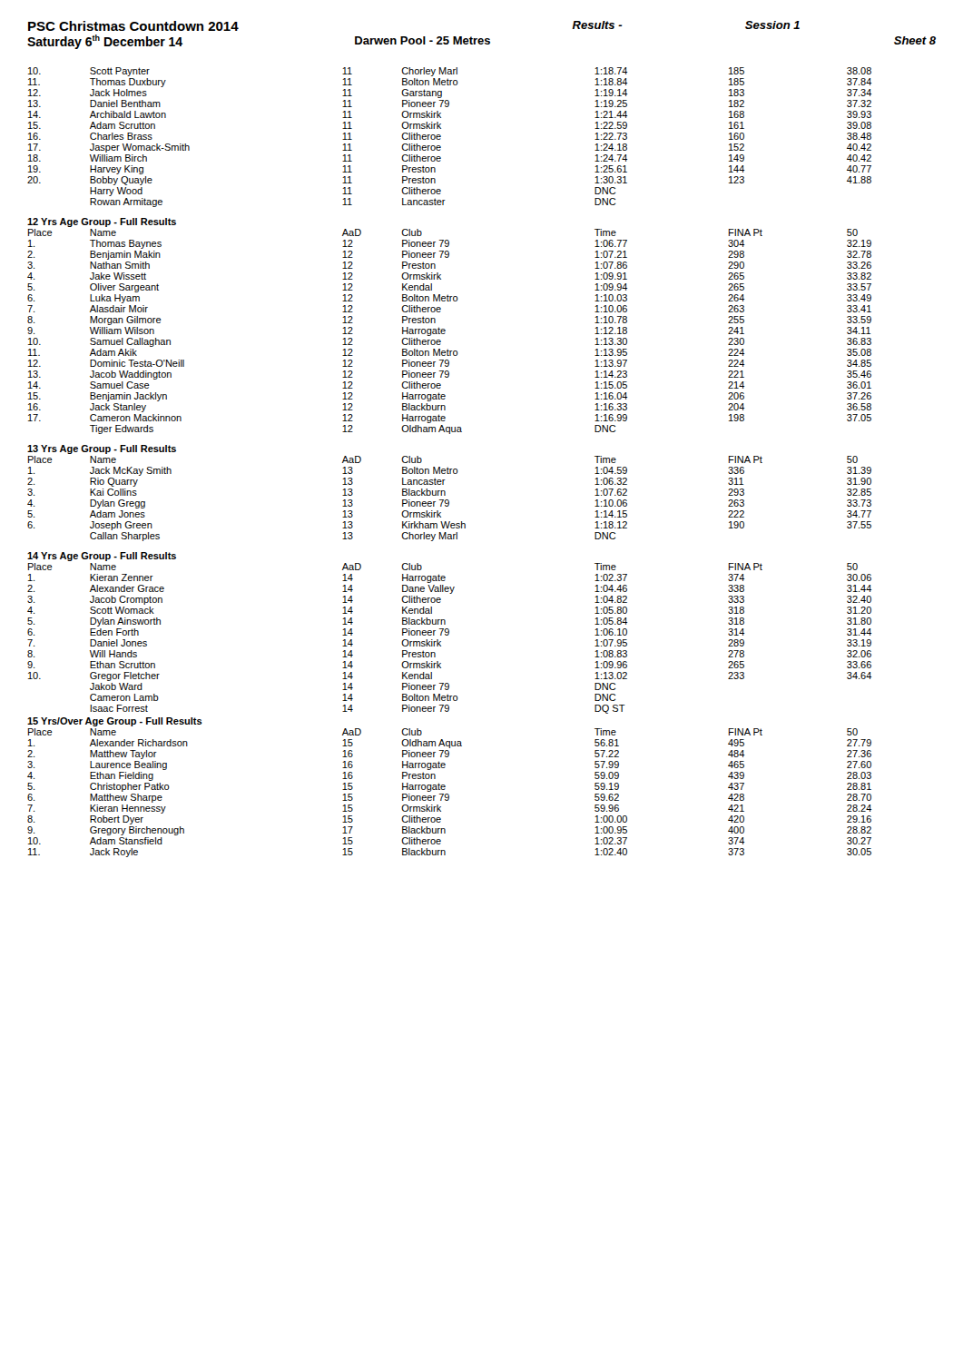| PSC Christmas Countdown 2014 | / Results - / Session 1 / |
| / Saturday 6 th December 14 / Darwen Pool - 25 Metres / | Sheet 8 |
| 10. | Scott Paynter | 11 | Chorley Marl | 1:18.74 | 185 | 38.08 |
| 11. | Thomas Duxbury | 11 | Bolton Metro | 1:18.84 | 185 | 37.84 |
| 12. | Jack Holmes | 11 | Garstang | 1:19.14 | 183 | 37.34 |
| 13. | Daniel Bentham | 11 | Pioneer 79 | 1:19.25 | 182 | 37.32 |
| 14. | Archibald Lawton | 11 | Ormskirk | 1:21.44 | 168 | 39.93 |
| 15. | Adam Scrutton | 11 | Ormskirk | 1:22.59 | 161 | 39.08 |
| 16. | Charles Brass | 11 | Clitheroe | 1:22.73 | 160 | 38.48 |
| 17. | Jasper Womack-Smith | 11 | Clitheroe | 1:24.18 | 152 | 40.42 |
| 18. | William Birch | 11 | Clitheroe | 1:24.74 | 149 | 40.42 |
| 19. | Harvey King | 11 | Preston | 1:25.61 | 144 | 40.77 |
| 20. | Bobby Quayle | 11 | Preston | 1:30.31 | 123 | 41.88 |
| | Harry Wood | 11 | Clitheroe | DNC | | |
| | Rowan Armitage | 11 | Lancaster | DNC | | |
| 12 Yrs Age Group - Full Results |
| Place | Name | AaD | Club | Time | FINA Pt | 50 |
| 1. | Thomas Baynes | 12 | Pioneer 79 | 1:06.77 | 304 | 32.19 |
| 2. | Benjamin Makin | 12 | Pioneer 79 | 1:07.21 | 298 | 32.78 |
| 3. | Nathan Smith | 12 | Preston | 1:07.86 | 290 | 33.26 |
| 4. | Jake Wissett | 12 | Ormskirk | 1:09.91 | 265 | 33.82 |
| 5. | Oliver Sargeant | 12 | Kendal | 1:09.94 | 265 | 33.57 |
| 6. | Luka Hyam | 12 | Bolton Metro | 1:10.03 | 264 | 33.49 |
| 7. | Alasdair Moir | 12 | Clitheroe | 1:10.06 | 263 | 33.41 |
| 8. | Morgan Gilmore | 12 | Preston | 1:10.78 | 255 | 33.59 |
| 9. | William Wilson | 12 | Harrogate | 1:12.18 | 241 | 34.11 |
| 10. | Samuel Callaghan | 12 | Clitheroe | 1:13.30 | 230 | 36.83 |
| 11. | Adam Akik | 12 | Bolton Metro | 1:13.95 | 224 | 35.08 |
| 12. | Dominic Testa-O'Neill | 12 | Pioneer 79 | 1:13.97 | 224 | 34.85 |
| 13. | Jacob Waddington | 12 | Pioneer 79 | 1:14.23 | 221 | 35.46 |
| 14. | Samuel Case | 12 | Clitheroe | 1:15.05 | 214 | 36.01 |
| 15. | Benjamin Jacklyn | 12 | Harrogate | 1:16.04 | 206 | 37.26 |
| 16. | Jack Stanley | 12 | Blackburn | 1:16.33 | 204 | 36.58 |
| 17. | Cameron Mackinnon | 12 | Harrogate | 1:16.99 | 198 | 37.05 |
| | Tiger Edwards | 12 | Oldham Aqua | DNC | | |
| 13 Yrs Age Group - Full Results |
| Place | Name | AaD | Club | Time | FINA Pt | 50 |
| 1. | Jack McKay Smith | 13 | Bolton Metro | 1:04.59 | 336 | 31.39 |
| 2. | Rio Quarry | 13 | Lancaster | 1:06.32 | 311 | 31.90 |
| 3. | Kai Collins | 13 | Blackburn | 1:07.62 | 293 | 32.85 |
| 4. | Dylan Gregg | 13 | Pioneer 79 | 1:10.06 | 263 | 33.73 |
| 5. | Adam Jones | 13 | Ormskirk | 1:14.15 | 222 | 34.77 |
| 6. | Joseph Green | 13 | Kirkham Wesh | 1:18.12 | 190 | 37.55 |
| | Callan Sharples | 13 | Chorley Marl | DNC | | |
| 14 Yrs Age Group - Full Results |
| Place | Name | AaD | Club | Time | FINA Pt | 50 |
| 1. | Kieran Zenner | 14 | Harrogate | 1:02.37 | 374 | 30.06 |
| 2. | Alexander Grace | 14 | Dane Valley | 1:04.46 | 338 | 31.44 |
| 3. | Jacob Crompton | 14 | Clitheroe | 1:04.82 | 333 | 32.40 |
| 4. | Scott Womack | 14 | Kendal | 1:05.80 | 318 | 31.20 |
| 5. | Dylan Ainsworth | 14 | Blackburn | 1:05.84 | 318 | 31.80 |
| 6. | Eden Forth | 14 | Pioneer 79 | 1:06.10 | 314 | 31.44 |
| 7. | Daniel Jones | 14 | Ormskirk | 1:07.95 | 289 | 33.19 |
| 8. | Will Hands | 14 | Preston | 1:08.83 | 278 | 32.06 |
| 9. | Ethan Scrutton | 14 | Ormskirk | 1:09.96 | 265 | 33.66 |
| 10. | Gregor Fletcher | 14 | Kendal | 1:13.02 | 233 | 34.64 |
| | Jakob Ward | 14 | Pioneer 79 | DNC | | |
| | Cameron Lamb | 14 | Bolton Metro | DNC | | |
| | Isaac Forrest | 14 | Pioneer 79 | DQ ST | | |
| 15 Yrs/Over Age Group - Full Results |
| Place | Name | AaD | Club | Time | FINA Pt | 50 |
| 1. | Alexander Richardson | 15 | Oldham Aqua | 56.81 | 495 | 27.79 |
| 2. | Matthew Taylor | 16 | Pioneer 79 | 57.22 | 484 | 27.36 |
| 3. | Laurence Bealing | 16 | Harrogate | 57.99 | 465 | 27.60 |
| 4. | Ethan Fielding | 16 | Preston | 59.09 | 439 | 28.03 |
| 5. | Christopher Patko | 15 | Harrogate | 59.19 | 437 | 28.81 |
| 6. | Matthew Sharpe | 15 | Pioneer 79 | 59.62 | 428 | 28.70 |
| 7. | Kieran Hennessy | 15 | Ormskirk | 59.96 | 421 | 28.24 |
| 8. | Robert Dyer | 15 | Clitheroe | 1:00.00 | 420 | 29.16 |
| 9. | Gregory Birchenough | 17 | Blackburn | 1:00.95 | 400 | 28.82 |
| 10. | Adam Stansfield | 15 | Clitheroe | 1:02.37 | 374 | 30.27 |
| 11. | Jack Royle | 15 | Blackburn | 1:02.40 | 373 | 30.05 |